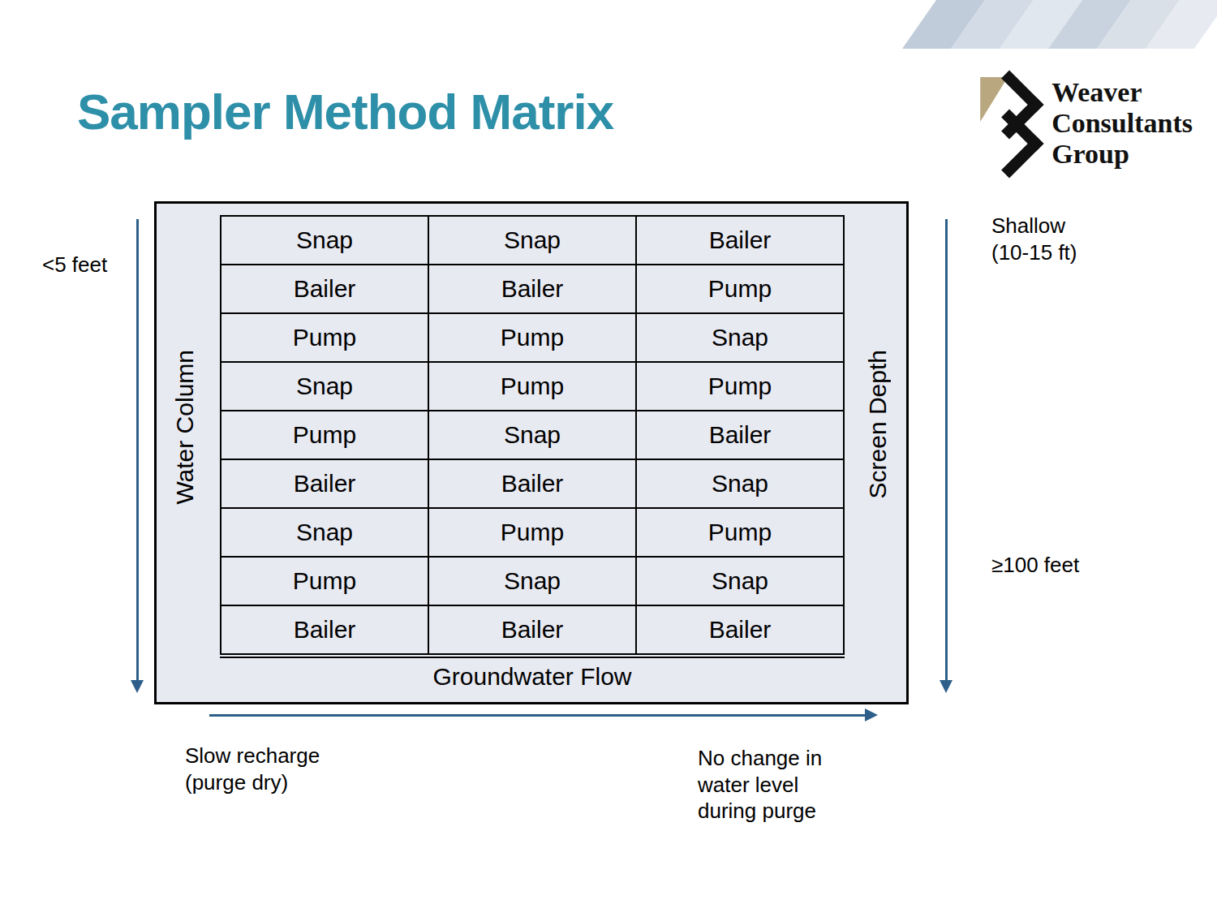Sampler Method Matrix
Weaver
Consultants
Group
Water Column
Screen Depth
| Snap | Snap | Bailer |
| Bailer | Bailer | Pump |
| Pump | Pump | Snap |
| Snap | Pump | Pump |
| Pump | Snap | Bailer |
| Bailer | Bailer | Snap |
| Snap | Pump | Pump |
| Pump | Snap | Snap |
| Bailer | Bailer | Bailer |
Groundwater Flow
<5 feet
Shallow
(10-15 ft)
≥100 feet
Slow recharge
(purge dry)
No change in water level during purge